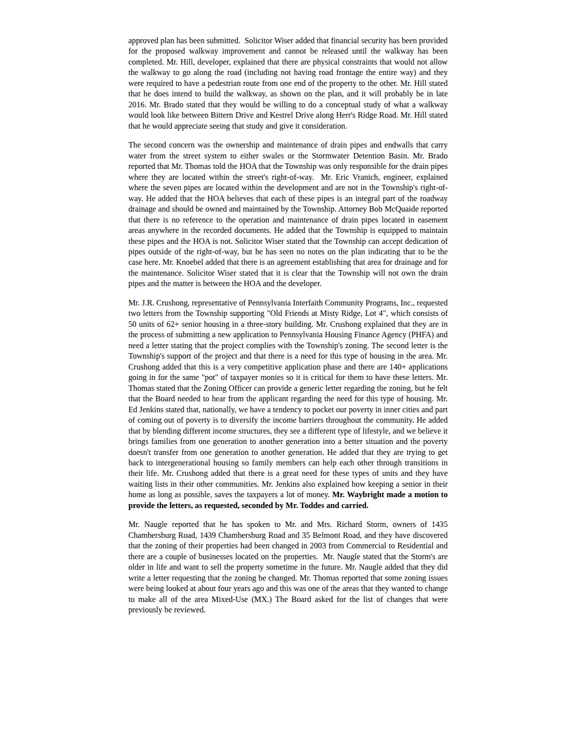approved plan has been submitted. Solicitor Wiser added that financial security has been provided for the proposed walkway improvement and cannot be released until the walkway has been completed. Mr. Hill, developer, explained that there are physical constraints that would not allow the walkway to go along the road (including not having road frontage the entire way) and they were required to have a pedestrian route from one end of the property to the other. Mr. Hill stated that he does intend to build the walkway, as shown on the plan, and it will probably be in late 2016. Mr. Brado stated that they would be willing to do a conceptual study of what a walkway would look like between Bittern Drive and Kestrel Drive along Herr's Ridge Road. Mr. Hill stated that he would appreciate seeing that study and give it consideration.
The second concern was the ownership and maintenance of drain pipes and endwalls that carry water from the street system to either swales or the Stormwater Detention Basin. Mr. Brado reported that Mr. Thomas told the HOA that the Township was only responsible for the drain pipes where they are located within the street's right-of-way. Mr. Eric Vranich, engineer, explained where the seven pipes are located within the development and are not in the Township's right-of-way. He added that the HOA believes that each of these pipes is an integral part of the roadway drainage and should be owned and maintained by the Township. Attorney Bob McQuaide reported that there is no reference to the operation and maintenance of drain pipes located in easement areas anywhere in the recorded documents. He added that the Township is equipped to maintain these pipes and the HOA is not. Solicitor Wiser stated that the Township can accept dedication of pipes outside of the right-of-way, but he has seen no notes on the plan indicating that to be the case here. Mr. Knoebel added that there is an agreement establishing that area for drainage and for the maintenance. Solicitor Wiser stated that it is clear that the Township will not own the drain pipes and the matter is between the HOA and the developer.
Mr. J.R. Crushong, representative of Pennsylvania Interfaith Community Programs, Inc., requested two letters from the Township supporting "Old Friends at Misty Ridge, Lot 4", which consists of 50 units of 62+ senior housing in a three-story building. Mr. Crushong explained that they are in the process of submitting a new application to Pennsylvania Housing Finance Agency (PHFA) and need a letter stating that the project complies with the Township's zoning. The second letter is the Township's support of the project and that there is a need for this type of housing in the area. Mr. Crushong added that this is a very competitive application phase and there are 140+ applications going in for the same "pot" of taxpayer monies so it is critical for them to have these letters. Mr. Thomas stated that the Zoning Officer can provide a generic letter regarding the zoning, but he felt that the Board needed to hear from the applicant regarding the need for this type of housing. Mr. Ed Jenkins stated that, nationally, we have a tendency to pocket our poverty in inner cities and part of coming out of poverty is to diversify the income barriers throughout the community. He added that by blending different income structures, they see a different type of lifestyle, and we believe it brings families from one generation to another generation into a better situation and the poverty doesn't transfer from one generation to another generation. He added that they are trying to get back to intergenerational housing so family members can help each other through transitions in their life. Mr. Crushong added that there is a great need for these types of units and they have waiting lists in their other communities. Mr. Jenkins also explained how keeping a senior in their home as long as possible, saves the taxpayers a lot of money. Mr. Waybright made a motion to provide the letters, as requested, seconded by Mr. Toddes and carried.
Mr. Naugle reported that he has spoken to Mr. and Mrs. Richard Storm, owners of 1435 Chambersburg Road, 1439 Chambersburg Road and 35 Belmont Road, and they have discovered that the zoning of their properties had been changed in 2003 from Commercial to Residential and there are a couple of businesses located on the properties. Mr. Naugle stated that the Storm's are older in life and want to sell the property sometime in the future. Mr. Naugle added that they did write a letter requesting that the zoning be changed. Mr. Thomas reported that some zoning issues were being looked at about four years ago and this was one of the areas that they wanted to change to make all of the area Mixed-Use (MX.) The Board asked for the list of changes that were previously be reviewed.